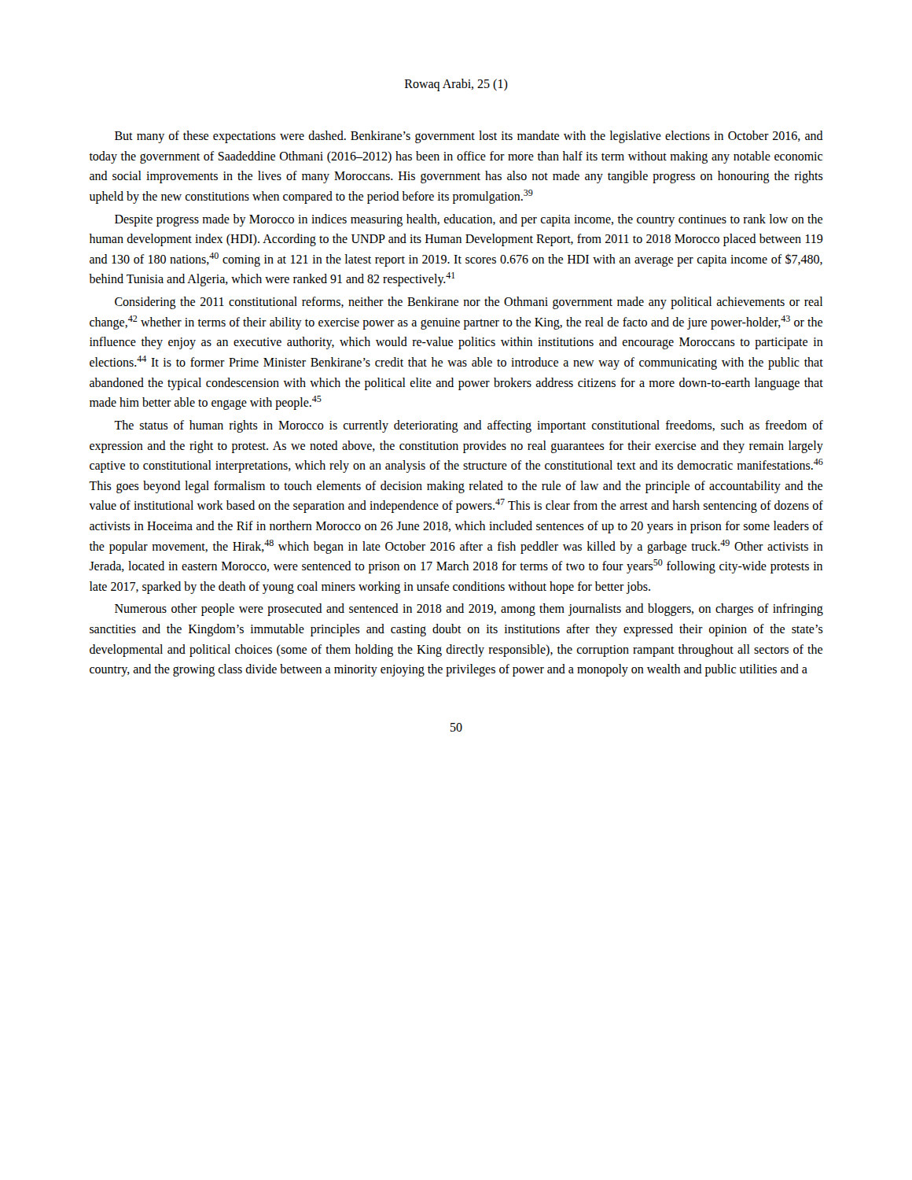Rowaq Arabi, 25 (1)
But many of these expectations were dashed. Benkirane’s government lost its mandate with the legislative elections in October 2016, and today the government of Saadeddine Othmani (2016–2012) has been in office for more than half its term without making any notable economic and social improvements in the lives of many Moroccans. His government has also not made any tangible progress on honouring the rights upheld by the new constitutions when compared to the period before its promulgation.39
Despite progress made by Morocco in indices measuring health, education, and per capita income, the country continues to rank low on the human development index (HDI). According to the UNDP and its Human Development Report, from 2011 to 2018 Morocco placed between 119 and 130 of 180 nations,40 coming in at 121 in the latest report in 2019. It scores 0.676 on the HDI with an average per capita income of $7,480, behind Tunisia and Algeria, which were ranked 91 and 82 respectively.41
Considering the 2011 constitutional reforms, neither the Benkirane nor the Othmani government made any political achievements or real change,42 whether in terms of their ability to exercise power as a genuine partner to the King, the real de facto and de jure power-holder,43 or the influence they enjoy as an executive authority, which would re-value politics within institutions and encourage Moroccans to participate in elections.44 It is to former Prime Minister Benkirane’s credit that he was able to introduce a new way of communicating with the public that abandoned the typical condescension with which the political elite and power brokers address citizens for a more down-to-earth language that made him better able to engage with people.45
The status of human rights in Morocco is currently deteriorating and affecting important constitutional freedoms, such as freedom of expression and the right to protest. As we noted above, the constitution provides no real guarantees for their exercise and they remain largely captive to constitutional interpretations, which rely on an analysis of the structure of the constitutional text and its democratic manifestations.46 This goes beyond legal formalism to touch elements of decision making related to the rule of law and the principle of accountability and the value of institutional work based on the separation and independence of powers.47 This is clear from the arrest and harsh sentencing of dozens of activists in Hoceima and the Rif in northern Morocco on 26 June 2018, which included sentences of up to 20 years in prison for some leaders of the popular movement, the Hirak,48 which began in late October 2016 after a fish peddler was killed by a garbage truck.49 Other activists in Jerada, located in eastern Morocco, were sentenced to prison on 17 March 2018 for terms of two to four years50 following city-wide protests in late 2017, sparked by the death of young coal miners working in unsafe conditions without hope for better jobs.
Numerous other people were prosecuted and sentenced in 2018 and 2019, among them journalists and bloggers, on charges of infringing sanctities and the Kingdom’s immutable principles and casting doubt on its institutions after they expressed their opinion of the state’s developmental and political choices (some of them holding the King directly responsible), the corruption rampant throughout all sectors of the country, and the growing class divide between a minority enjoying the privileges of power and a monopoly on wealth and public utilities and a
50